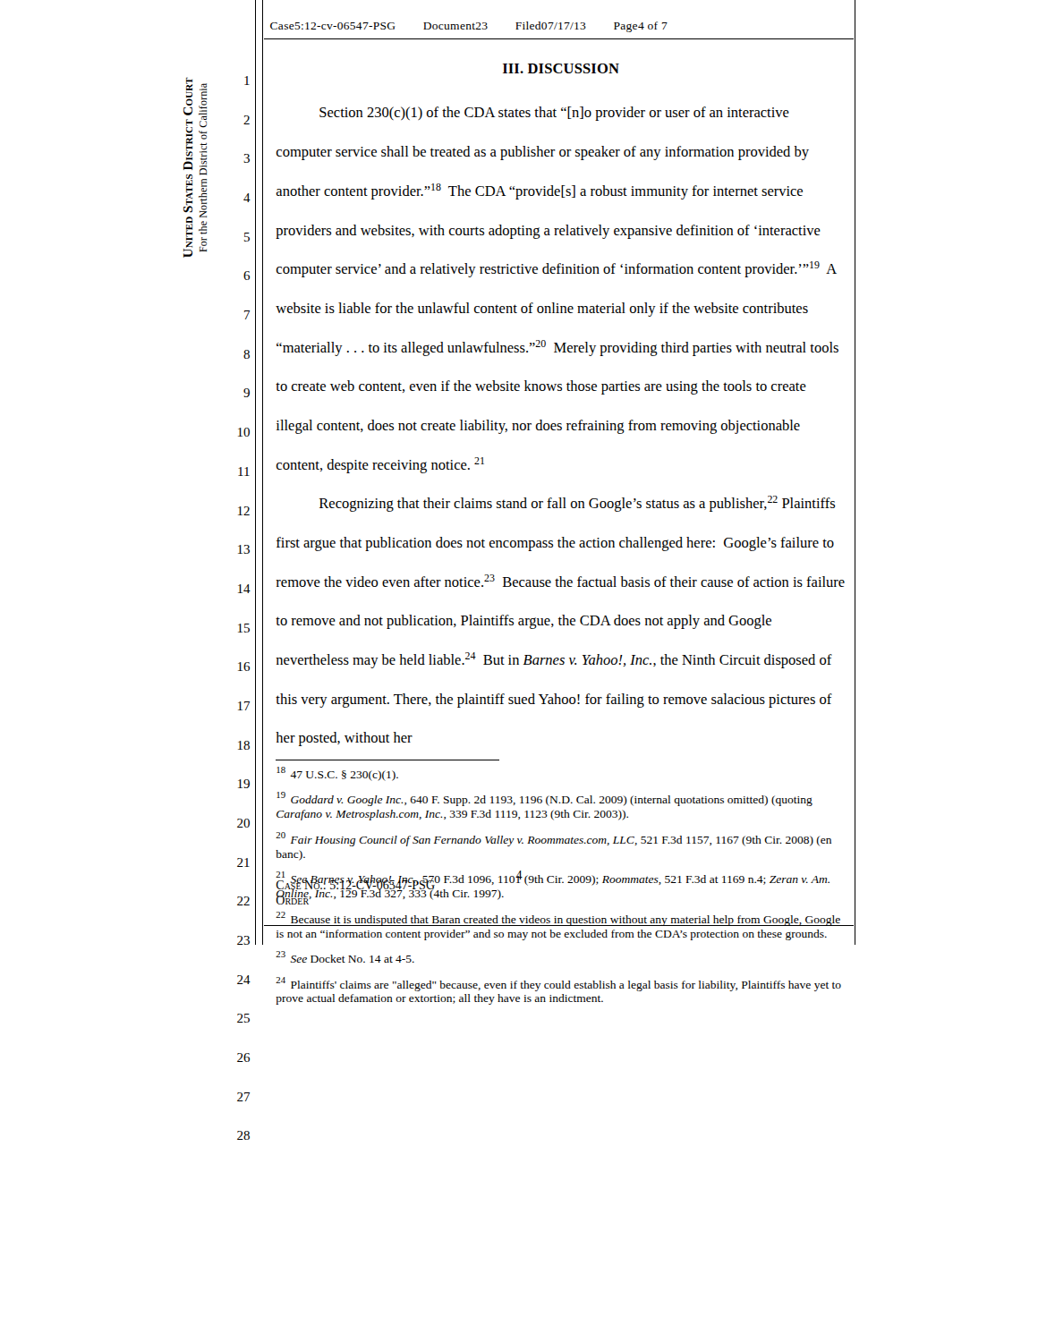Case5:12-cv-06547-PSG Document23 Filed07/17/13 Page4 of 7
1
2
3
4
5
6
7
8
9
10
11
12
13
14
15
16
17
18
19
20
21
22
23
24
25
26
27
28
United States District Court
For the Northern District of California
III. DISCUSSION
Section 230(c)(1) of the CDA states that “[n]o provider or user of an interactive computer service shall be treated as a publisher or speaker of any information provided by another content provider.”18 The CDA “provide[s] a robust immunity for internet service providers and websites, with courts adopting a relatively expansive definition of ‘interactive computer service’ and a relatively restrictive definition of ‘information content provider.’”19 A website is liable for the unlawful content of online material only if the website contributes “materially . . . to its alleged unlawfulness.”20 Merely providing third parties with neutral tools to create web content, even if the website knows those parties are using the tools to create illegal content, does not create liability, nor does refraining from removing objectionable content, despite receiving notice. 21
Recognizing that their claims stand or fall on Google’s status as a publisher,22 Plaintiffs first argue that publication does not encompass the action challenged here: Google’s failure to remove the video even after notice.23 Because the factual basis of their cause of action is failure to remove and not publication, Plaintiffs argue, the CDA does not apply and Google nevertheless may be held liable.24 But in Barnes v. Yahoo!, Inc., the Ninth Circuit disposed of this very argument. There, the plaintiff sued Yahoo! for failing to remove salacious pictures of her posted, without her
18 47 U.S.C. § 230(c)(1).
19 Goddard v. Google Inc., 640 F. Supp. 2d 1193, 1196 (N.D. Cal. 2009) (internal quotations omitted) (quoting Carafano v. Metrosplash.com, Inc., 339 F.3d 1119, 1123 (9th Cir. 2003)).
20 Fair Housing Council of San Fernando Valley v. Roommates.com, LLC, 521 F.3d 1157, 1167 (9th Cir. 2008) (en banc).
21 See Barnes v. Yahoo!, Inc., 570 F.3d 1096, 1101 (9th Cir. 2009); Roommates, 521 F.3d at 1169 n.4; Zeran v. Am. Online, Inc., 129 F.3d 327, 333 (4th Cir. 1997).
22 Because it is undisputed that Baran created the videos in question without any material help from Google, Google is not an “information content provider” and so may not be excluded from the CDA’s protection on these grounds.
23 See Docket No. 14 at 4-5.
24 Plaintiffs' claims are "alleged" because, even if they could establish a legal basis for liability, Plaintiffs have yet to prove actual defamation or extortion; all they have is an indictment.
4
Case No.: 5:12-CV-06547-PSG
Order